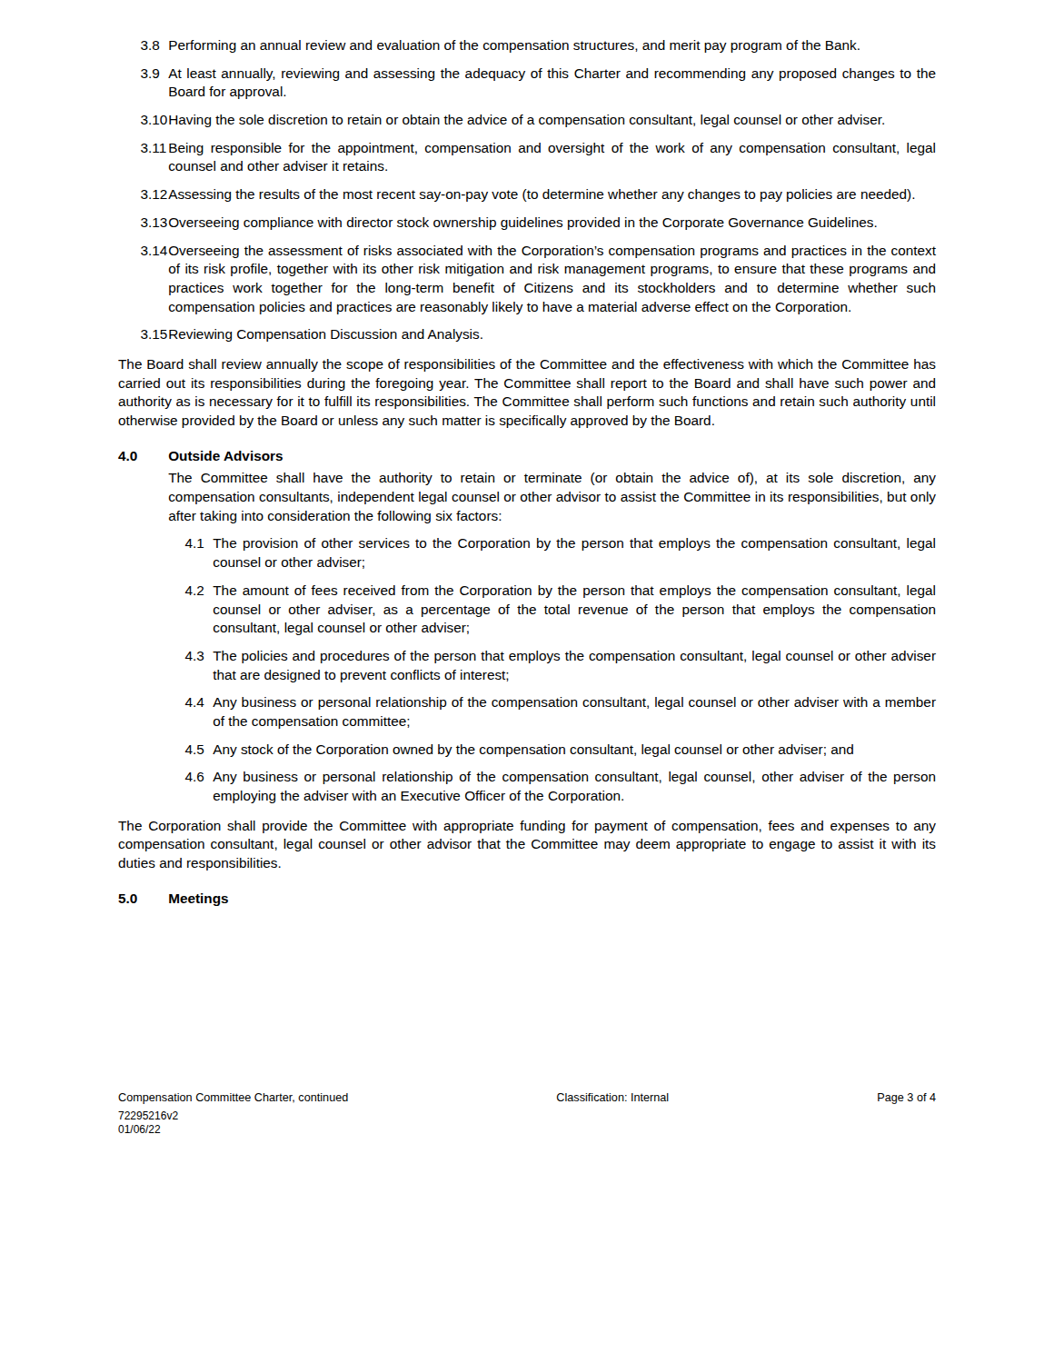3.8 Performing an annual review and evaluation of the compensation structures, and merit pay program of the Bank.
3.9 At least annually, reviewing and assessing the adequacy of this Charter and recommending any proposed changes to the Board for approval.
3.10 Having the sole discretion to retain or obtain the advice of a compensation consultant, legal counsel or other adviser.
3.11 Being responsible for the appointment, compensation and oversight of the work of any compensation consultant, legal counsel and other adviser it retains.
3.12 Assessing the results of the most recent say-on-pay vote (to determine whether any changes to pay policies are needed).
3.13 Overseeing compliance with director stock ownership guidelines provided in the Corporate Governance Guidelines.
3.14 Overseeing the assessment of risks associated with the Corporation’s compensation programs and practices in the context of its risk profile, together with its other risk mitigation and risk management programs, to ensure that these programs and practices work together for the long-term benefit of Citizens and its stockholders and to determine whether such compensation policies and practices are reasonably likely to have a material adverse effect on the Corporation.
3.15 Reviewing Compensation Discussion and Analysis.
The Board shall review annually the scope of responsibilities of the Committee and the effectiveness with which the Committee has carried out its responsibilities during the foregoing year. The Committee shall report to the Board and shall have such power and authority as is necessary for it to fulfill its responsibilities. The Committee shall perform such functions and retain such authority until otherwise provided by the Board or unless any such matter is specifically approved by the Board.
4.0 Outside Advisors
The Committee shall have the authority to retain or terminate (or obtain the advice of), at its sole discretion, any compensation consultants, independent legal counsel or other advisor to assist the Committee in its responsibilities, but only after taking into consideration the following six factors:
4.1 The provision of other services to the Corporation by the person that employs the compensation consultant, legal counsel or other adviser;
4.2 The amount of fees received from the Corporation by the person that employs the compensation consultant, legal counsel or other adviser, as a percentage of the total revenue of the person that employs the compensation consultant, legal counsel or other adviser;
4.3 The policies and procedures of the person that employs the compensation consultant, legal counsel or other adviser that are designed to prevent conflicts of interest;
4.4 Any business or personal relationship of the compensation consultant, legal counsel or other adviser with a member of the compensation committee;
4.5 Any stock of the Corporation owned by the compensation consultant, legal counsel or other adviser; and
4.6 Any business or personal relationship of the compensation consultant, legal counsel, other adviser of the person employing the adviser with an Executive Officer of the Corporation.
The Corporation shall provide the Committee with appropriate funding for payment of compensation, fees and expenses to any compensation consultant, legal counsel or other advisor that the Committee may deem appropriate to engage to assist it with its duties and responsibilities.
5.0 Meetings
Compensation Committee Charter, continued
Classification: Internal
Page 3 of 4
72295216v2
01/06/22